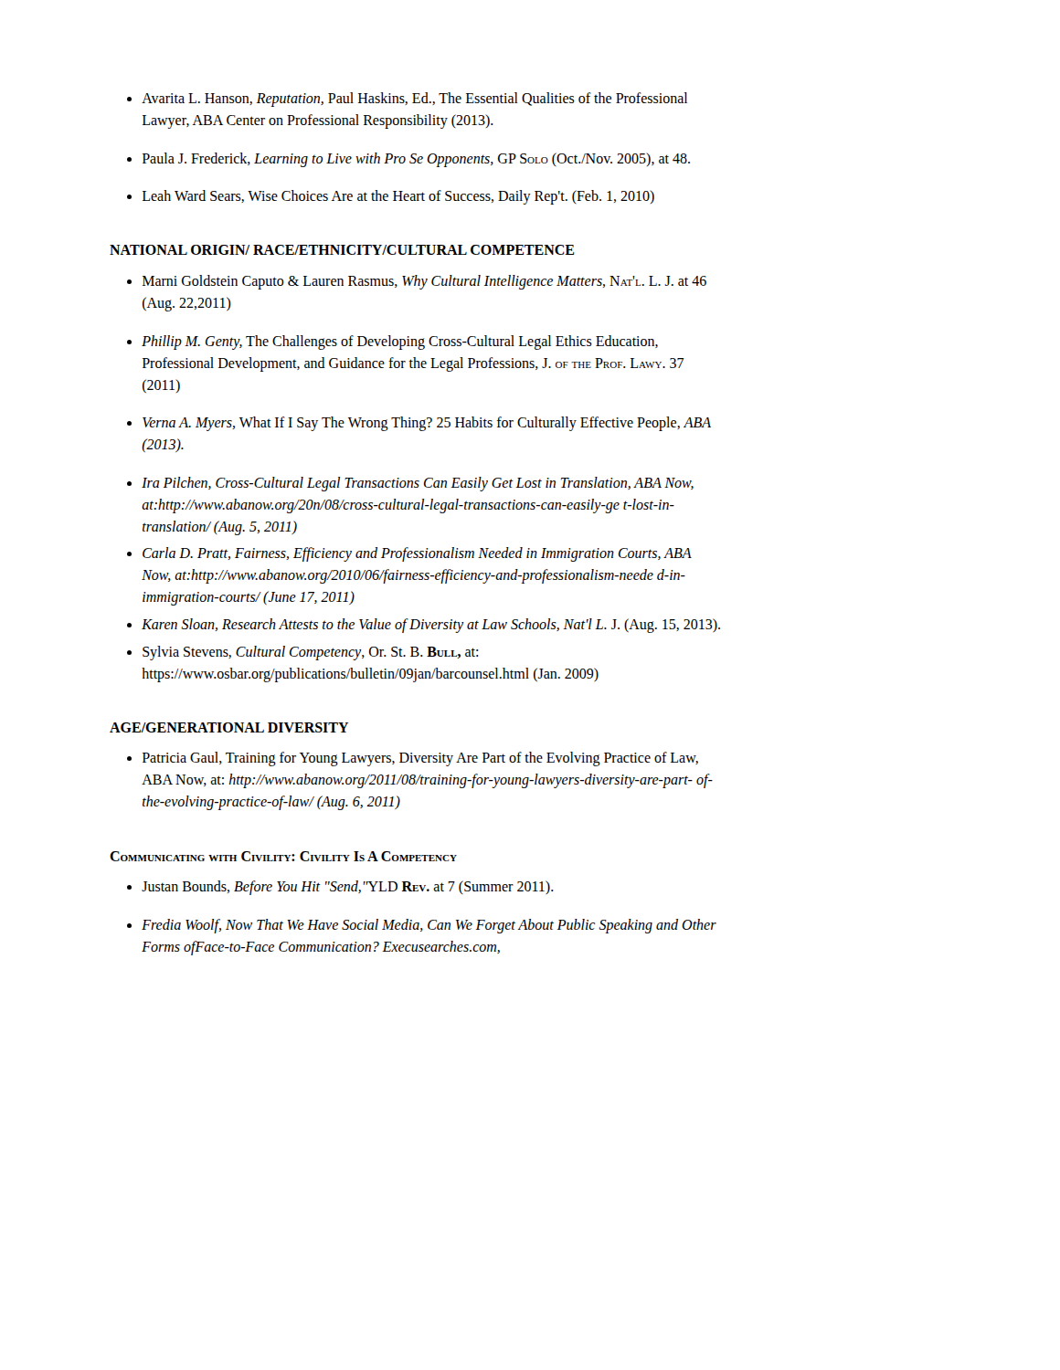Avarita L. Hanson, Reputation, Paul Haskins, Ed., The Essential Qualities of the Professional Lawyer, ABA Center on Professional Responsibility (2013).
Paula J. Frederick, Learning to Live with Pro Se Opponents, GP Solo (Oct./Nov. 2005), at 48.
Leah Ward Sears, Wise Choices Are at the Heart of Success, Daily Rep't. (Feb. 1, 2010)
NATIONAL ORIGIN/ RACE/ETHNICITY/CULTURAL COMPETENCE
Marni Goldstein Caputo & Lauren Rasmus, Why Cultural Intelligence Matters, Nat'l. L. J. at 46 (Aug. 22,2011)
Phillip M. Genty, The Challenges of Developing Cross-Cultural Legal Ethics Education, Professional Development, and Guidance for the Legal Professions, J. of the Prof. Lawy. 37 (2011)
Verna A. Myers, What If I Say The Wrong Thing? 25 Habits for Culturally Effective People, ABA (2013).
Ira Pilchen, Cross-Cultural Legal Transactions Can Easily Get Lost in Translation, ABA Now, at:http://www.abanow.org/20n/08/cross-cultural-legal-transactions-can-easily-ge t-lost-in-translation/ (Aug. 5, 2011)
Carla D. Pratt, Fairness, Efficiency and Professionalism Needed in Immigration Courts, ABA Now, at:http://www.abanow.org/2010/06/fairness-efficiency-and-professionalism-neede d-in-immigration-courts/ (June 17, 2011)
Karen Sloan, Research Attests to the Value of Diversity at Law Schools, Nat'l L. J. (Aug. 15, 2013).
Sylvia Stevens, Cultural Competency, Or. St. B. Bull, at: https://www.osbar.org/publications/bulletin/09jan/barcounsel.html (Jan. 2009)
AGE/GENERATIONAL DIVERSITY
Patricia Gaul, Training for Young Lawyers, Diversity Are Part of the Evolving Practice of Law, ABA Now, at: http://www.abanow.org/2011/08/training-for-young-lawyers-diversity-are-part- of-the-evolving-practice-of-law/ (Aug. 6, 2011)
Communicating with Civility: Civility Is A Competency
Justan Bounds, Before You Hit "Send,"YLD Rev. at 7 (Summer 2011).
Fredia Woolf, Now That We Have Social Media, Can We Forget About Public Speaking and Other Forms ofFace-to-Face Communication? Execusearches.com,